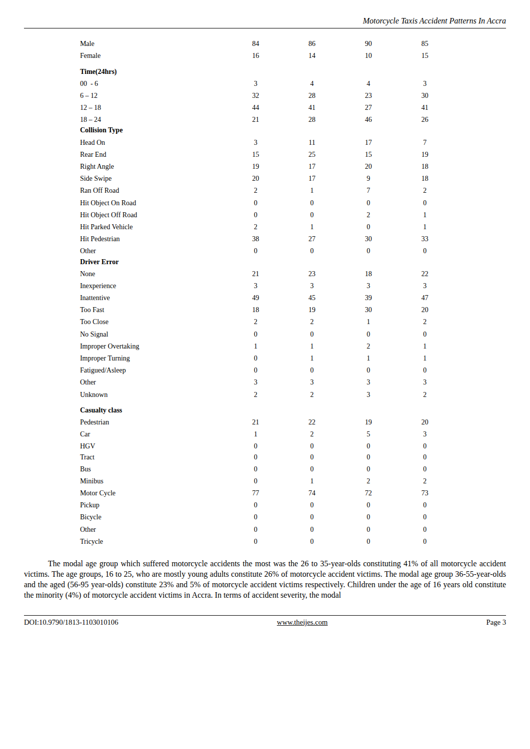Motorcycle Taxis Accident Patterns In Accra
| Male | 84 | 86 | 90 | 85 |
| Female | 16 | 14 | 10 | 15 |
| Time(24hrs) | | | | |
| 00 - 6 | 3 | 4 | 4 | 3 |
| 6 – 12 | 32 | 28 | 23 | 30 |
| 12 – 18 | 44 | 41 | 27 | 41 |
| 18 – 24 | 21 | 28 | 46 | 26 |
| Collision Type | | | | |
| Head On | 3 | 11 | 17 | 7 |
| Rear End | 15 | 25 | 15 | 19 |
| Right Angle | 19 | 17 | 20 | 18 |
| Side Swipe | 20 | 17 | 9 | 18 |
| Ran Off Road | 2 | 1 | 7 | 2 |
| Hit Object On Road | 0 | 0 | 0 | 0 |
| Hit Object Off Road | 0 | 0 | 2 | 1 |
| Hit Parked Vehicle | 2 | 1 | 0 | 1 |
| Hit Pedestrian | 38 | 27 | 30 | 33 |
| Other | 0 | 0 | 0 | 0 |
| Driver Error | | | | |
| None | 21 | 23 | 18 | 22 |
| Inexperience | 3 | 3 | 3 | 3 |
| Inattentive | 49 | 45 | 39 | 47 |
| Too Fast | 18 | 19 | 30 | 20 |
| Too Close | 2 | 2 | 1 | 2 |
| No Signal | 0 | 0 | 0 | 0 |
| Improper Overtaking | 1 | 1 | 2 | 1 |
| Improper Turning | 0 | 1 | 1 | 1 |
| Fatigued/Asleep | 0 | 0 | 0 | 0 |
| Other | 3 | 3 | 3 | 3 |
| Unknown | 2 | 2 | 3 | 2 |
| Casualty class | | | | |
| Pedestrian | 21 | 22 | 19 | 20 |
| Car | 1 | 2 | 5 | 3 |
| HGV | 0 | 0 | 0 | 0 |
| Tract | 0 | 0 | 0 | 0 |
| Bus | 0 | 0 | 0 | 0 |
| Minibus | 0 | 1 | 2 | 2 |
| Motor Cycle | 77 | 74 | 72 | 73 |
| Pickup | 0 | 0 | 0 | 0 |
| Bicycle | 0 | 0 | 0 | 0 |
| Other | 0 | 0 | 0 | 0 |
| Tricycle | 0 | 0 | 0 | 0 |
The modal age group which suffered motorcycle accidents the most was the 26 to 35-year-olds constituting 41% of all motorcycle accident victims. The age groups, 16 to 25, who are mostly young adults constitute 26% of motorcycle accident victims. The modal age group 36-55-year-olds and the aged (56-95 year-olds) constitute 23% and 5% of motorcycle accident victims respectively. Children under the age of 16 years old constitute the minority (4%) of motorcycle accident victims in Accra. In terms of accident severity, the modal
DOI:10.9790/1813-1103010106
www.theijes.com
Page 3